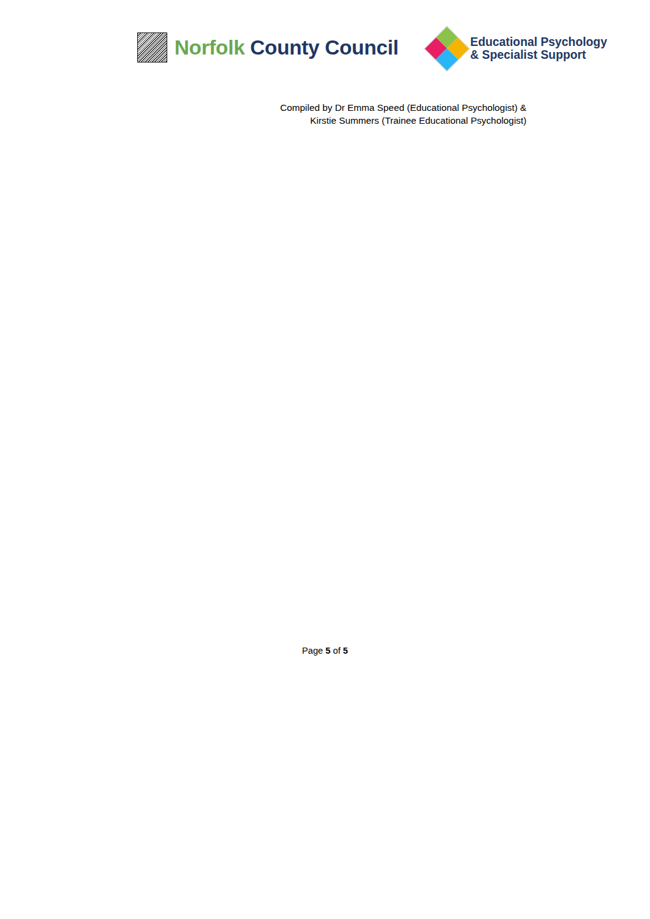Norfolk County Council
Educational Psychology
& Specialist Support
Compiled by Dr Emma Speed (Educational Psychologist) &
Kirstie Summers (Trainee Educational Psychologist)
Page 5 of 5